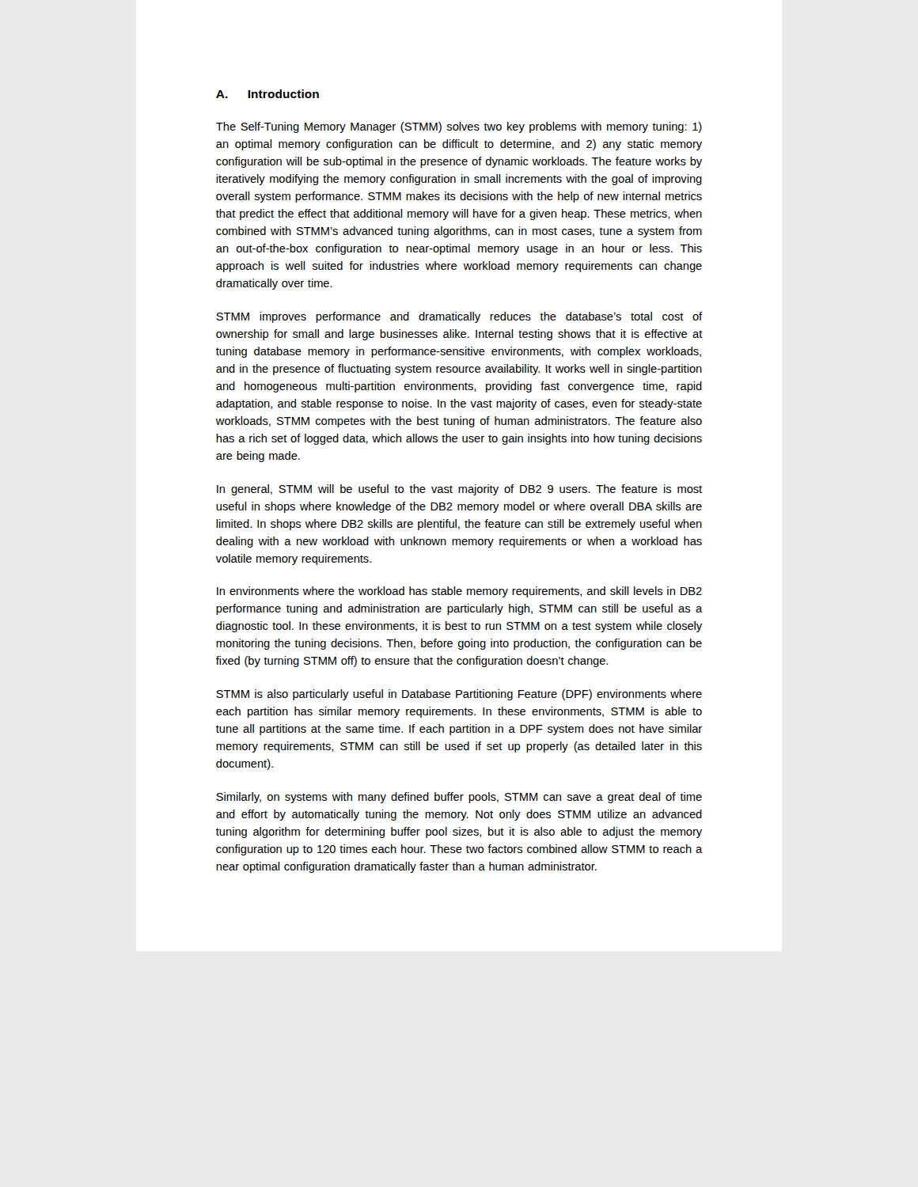A. Introduction
The Self-Tuning Memory Manager (STMM) solves two key problems with memory tuning: 1) an optimal memory configuration can be difficult to determine, and 2) any static memory configuration will be sub-optimal in the presence of dynamic workloads. The feature works by iteratively modifying the memory configuration in small increments with the goal of improving overall system performance. STMM makes its decisions with the help of new internal metrics that predict the effect that additional memory will have for a given heap. These metrics, when combined with STMM’s advanced tuning algorithms, can in most cases, tune a system from an out-of-the-box configuration to near-optimal memory usage in an hour or less. This approach is well suited for industries where workload memory requirements can change dramatically over time.
STMM improves performance and dramatically reduces the database’s total cost of ownership for small and large businesses alike. Internal testing shows that it is effective at tuning database memory in performance-sensitive environments, with complex workloads, and in the presence of fluctuating system resource availability. It works well in single-partition and homogeneous multi-partition environments, providing fast convergence time, rapid adaptation, and stable response to noise. In the vast majority of cases, even for steady-state workloads, STMM competes with the best tuning of human administrators. The feature also has a rich set of logged data, which allows the user to gain insights into how tuning decisions are being made.
In general, STMM will be useful to the vast majority of DB2 9 users. The feature is most useful in shops where knowledge of the DB2 memory model or where overall DBA skills are limited. In shops where DB2 skills are plentiful, the feature can still be extremely useful when dealing with a new workload with unknown memory requirements or when a workload has volatile memory requirements.
In environments where the workload has stable memory requirements, and skill levels in DB2 performance tuning and administration are particularly high, STMM can still be useful as a diagnostic tool. In these environments, it is best to run STMM on a test system while closely monitoring the tuning decisions. Then, before going into production, the configuration can be fixed (by turning STMM off) to ensure that the configuration doesn’t change.
STMM is also particularly useful in Database Partitioning Feature (DPF) environments where each partition has similar memory requirements. In these environments, STMM is able to tune all partitions at the same time. If each partition in a DPF system does not have similar memory requirements, STMM can still be used if set up properly (as detailed later in this document).
Similarly, on systems with many defined buffer pools, STMM can save a great deal of time and effort by automatically tuning the memory. Not only does STMM utilize an advanced tuning algorithm for determining buffer pool sizes, but it is also able to adjust the memory configuration up to 120 times each hour. These two factors combined allow STMM to reach a near optimal configuration dramatically faster than a human administrator.